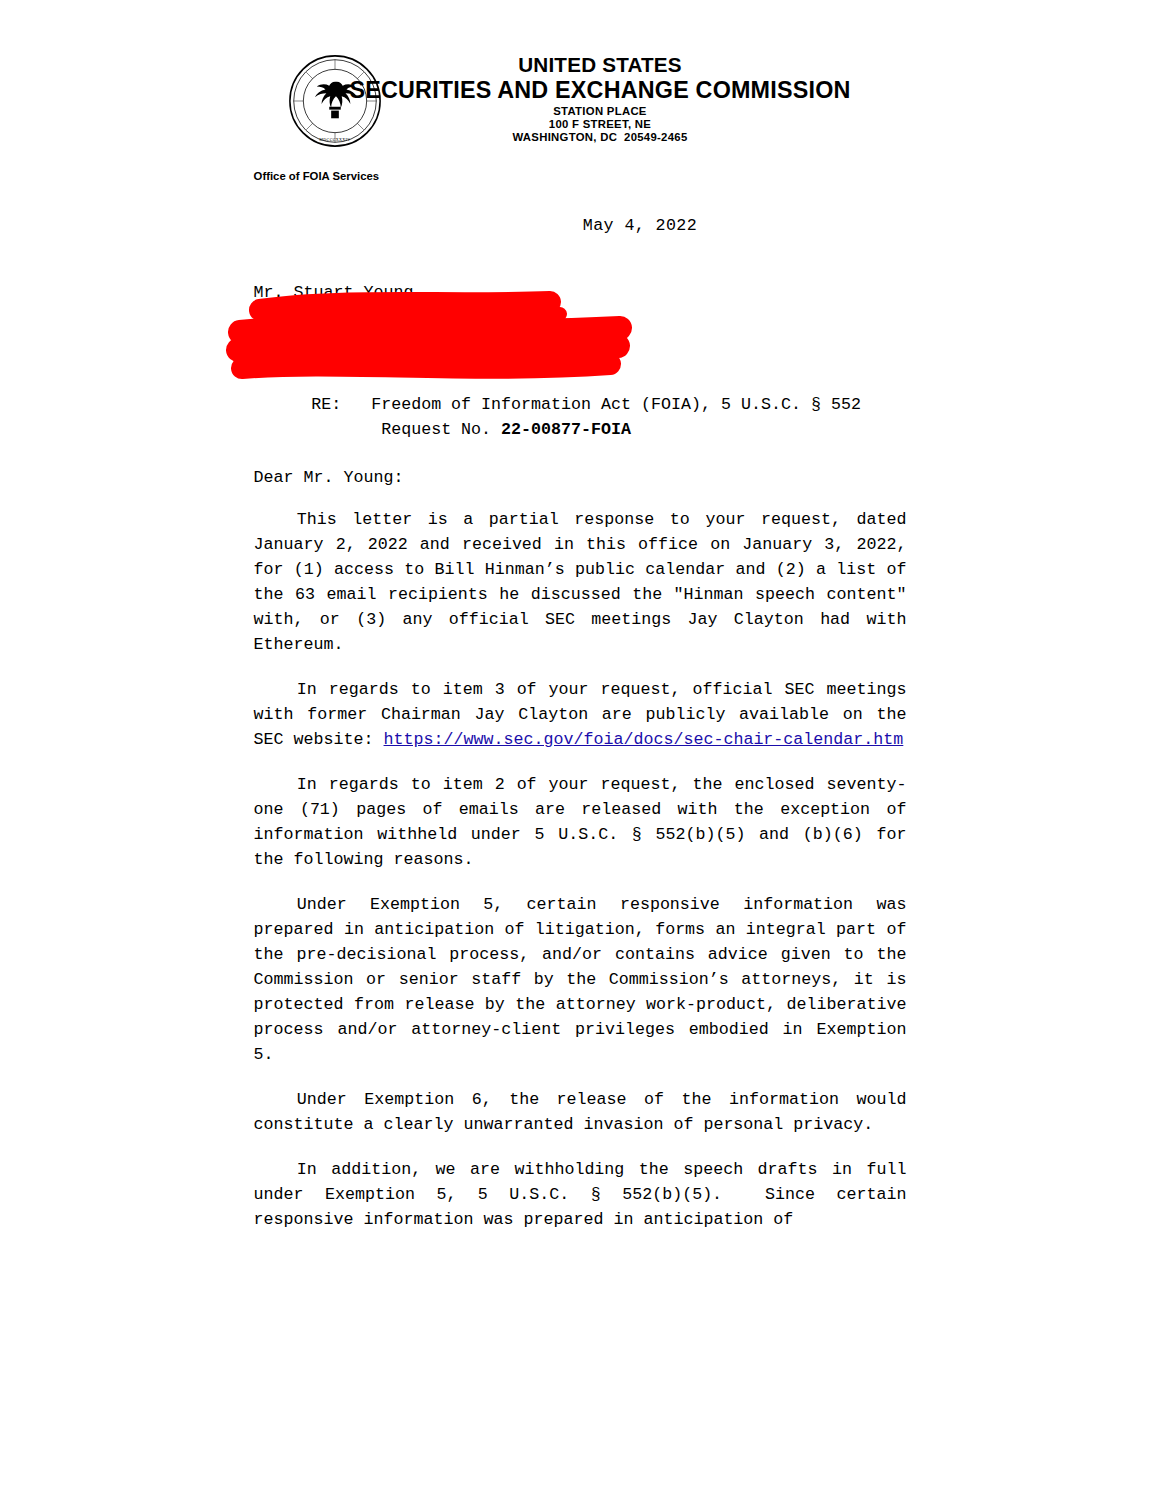MDCCCXXXIV
UNITED STATES
SECURITIES AND EXCHANGE COMMISSION
STATION PLACE
100 F STREET, NE
WASHINGTON, DC 20549-2465
Office of FOIA Services
May 4, 2022
Mr. Stuart Young
RE: Freedom of Information Act (FOIA), 5 U.S.C. § 552
Request No. 22-00877-FOIA
Dear Mr. Young:
This letter is a partial response to your request, dated January 2, 2022 and received in this office on January 3, 2022, for (1) access to Bill Hinman’s public calendar and (2) a list of the 63 email recipients he discussed the "Hinman speech content" with, or (3) any official SEC meetings Jay Clayton had with Ethereum.
In regards to item 3 of your request, official SEC meetings with former Chairman Jay Clayton are publicly available on the SEC website: https://www.sec.gov/foia/docs/sec-chair-calendar.htm
In regards to item 2 of your request, the enclosed seventy-one (71) pages of emails are released with the exception of information withheld under 5 U.S.C. § 552(b)(5) and (b)(6) for the following reasons.
Under Exemption 5, certain responsive information was prepared in anticipation of litigation, forms an integral part of the pre-decisional process, and/or contains advice given to the Commission or senior staff by the Commission’s attorneys, it is protected from release by the attorney work-product, deliberative process and/or attorney-client privileges embodied in Exemption 5.
Under Exemption 6, the release of the information would constitute a clearly unwarranted invasion of personal privacy.
In addition, we are withholding the speech drafts in full under Exemption 5, 5 U.S.C. § 552(b)(5). Since certain responsive information was prepared in anticipation of